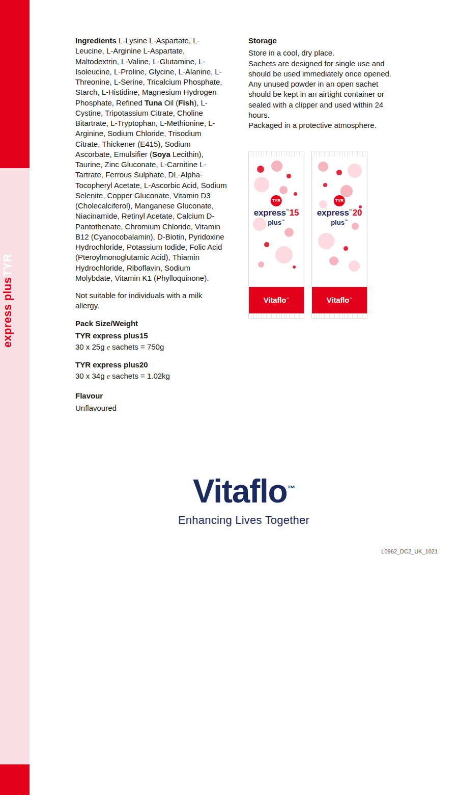express plus TYR
Ingredients L-Lysine L-Aspartate, L-Leucine, L-Arginine L-Aspartate, Maltodextrin, L-Valine, L-Glutamine, L-Isoleucine, L-Proline, Glycine, L-Alanine, L-Threonine, L-Serine, Tricalcium Phosphate, Starch, L-Histidine, Magnesium Hydrogen Phosphate, Refined Tuna Oil (Fish), L-Cystine, Tripotassium Citrate, Choline Bitartrate, L-Tryptophan, L-Methionine, L-Arginine, Sodium Chloride, Trisodium Citrate, Thickener (E415), Sodium Ascorbate, Emulsifier (Soya Lecithin), Taurine, Zinc Gluconate, L-Carnitine L-Tartrate, Ferrous Sulphate, DL-Alpha-Tocopheryl Acetate, L-Ascorbic Acid, Sodium Selenite, Copper Gluconate, Vitamin D3 (Cholecalciferol), Manganese Gluconate, Niacinamide, Retinyl Acetate, Calcium D-Pantothenate, Chromium Chloride, Vitamin B12 (Cyanocobalamin), D-Biotin, Pyridoxine Hydrochloride, Potassium Iodide, Folic Acid (Pteroylmonoglutamic Acid), Thiamin Hydrochloride, Riboflavin, Sodium Molybdate, Vitamin K1 (Phylloquinone).
Not suitable for individuals with a milk allergy.
Pack Size/Weight
TYR express plus15
30 x 25g e sachets = 750g
TYR express plus20
30 x 34g e sachets = 1.02kg
Flavour
Unflavoured
Storage
Store in a cool, dry place.
Sachets are designed for single use and should be used immediately once opened. Any unused powder in an open sachet should be kept in an airtight container or sealed with a clipper and used within 24 hours.
Packaged in a protective atmosphere.
TYR
express™15
plus™
Vitaflo™
TYR
express™20
plus™
Vitaflo™
Vitaflo™
Enhancing Lives Together
L0962_DC2_UK_1021